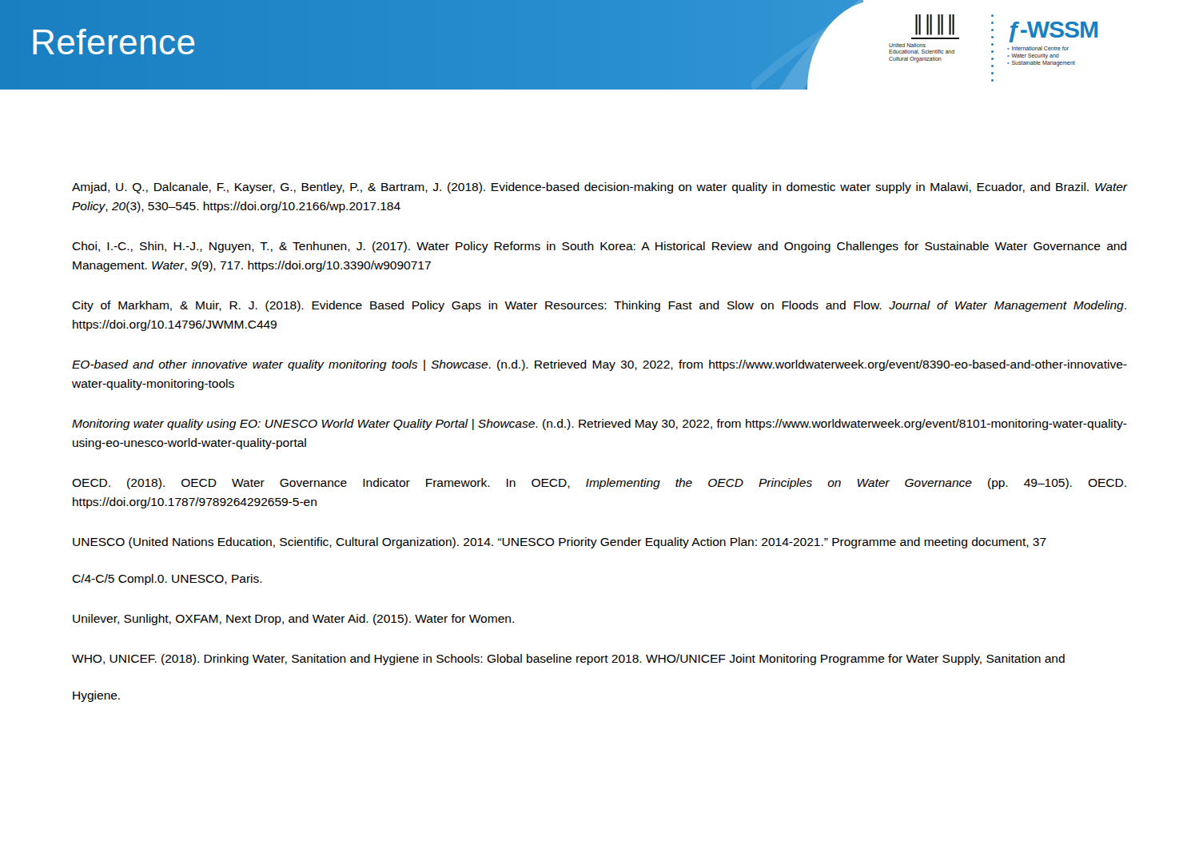Reference
∥∥∥∥
United Nations
Educational, Scientific and
Cultural Organization
ƒ-WSSM
• International Centre for
• Water Security and
• Sustainable Management
Amjad, U. Q., Dalcanale, F., Kayser, G., Bentley, P., & Bartram, J. (2018). Evidence-based decision-making on water quality in domestic water supply in Malawi, Ecuador, and Brazil. Water Policy, 20(3), 530–545. https://doi.org/10.2166/wp.2017.184
Choi, I.-C., Shin, H.-J., Nguyen, T., & Tenhunen, J. (2017). Water Policy Reforms in South Korea: A Historical Review and Ongoing Challenges for Sustainable Water Governance and Management. Water, 9(9), 717. https://doi.org/10.3390/w9090717
City of Markham, & Muir, R. J. (2018). Evidence Based Policy Gaps in Water Resources: Thinking Fast and Slow on Floods and Flow. Journal of Water Management Modeling. https://doi.org/10.14796/JWMM.C449
EO-based and other innovative water quality monitoring tools | Showcase. (n.d.). Retrieved May 30, 2022, from https://www.worldwaterweek.org/event/8390-eo-based-and-other-innovative-water-quality-monitoring-tools
Monitoring water quality using EO: UNESCO World Water Quality Portal | Showcase. (n.d.). Retrieved May 30, 2022, from https://www.worldwaterweek.org/event/8101-monitoring-water-quality-using-eo-unesco-world-water-quality-portal
OECD. (2018). OECD Water Governance Indicator Framework. In OECD, Implementing the OECD Principles on Water Governance (pp. 49–105). OECD. https://doi.org/10.1787/9789264292659-5-en
UNESCO (United Nations Education, Scientific, Cultural Organization). 2014. “UNESCO Priority Gender Equality Action Plan: 2014-2021.” Programme and meeting document, 37
C/4-C/5 Compl.0. UNESCO, Paris.
Unilever, Sunlight, OXFAM, Next Drop, and Water Aid. (2015). Water for Women.
WHO, UNICEF. (2018). Drinking Water, Sanitation and Hygiene in Schools: Global baseline report 2018. WHO/UNICEF Joint Monitoring Programme for Water Supply, Sanitation and
Hygiene.